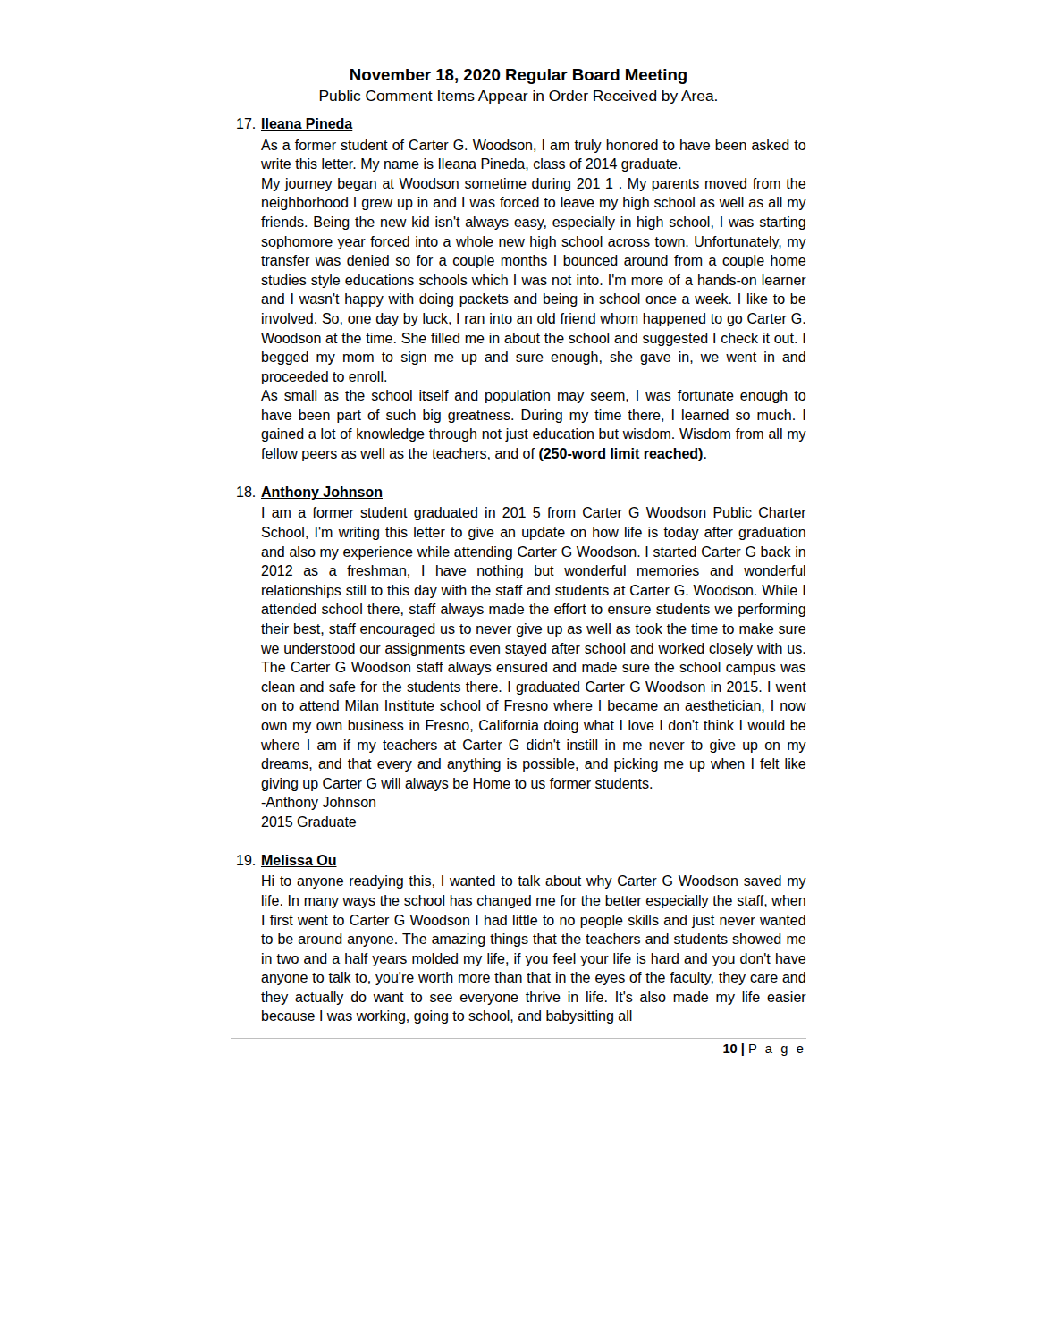November 18, 2020 Regular Board Meeting
Public Comment Items Appear in Order Received by Area.
Ileana Pineda
As a former student of Carter G. Woodson, I am truly honored to have been asked to write this letter. My name is Ileana Pineda, class of 2014 graduate.
My journey began at Woodson sometime during 201 1 . My parents moved from the neighborhood I grew up in and I was forced to leave my high school as well as all my friends. Being the new kid isn't always easy, especially in high school, I was starting sophomore year forced into a whole new high school across town. Unfortunately, my transfer was denied so for a couple months I bounced around from a couple home studies style educations schools which I was not into. I'm more of a hands-on learner and I wasn't happy with doing packets and being in school once a week. I like to be involved. So, one day by luck, I ran into an old friend whom happened to go Carter G. Woodson at the time. She filled me in about the school and suggested I check it out. I begged my mom to sign me up and sure enough, she gave in, we went in and proceeded to enroll.
As small as the school itself and population may seem, I was fortunate enough to have been part of such big greatness. During my time there, I learned so much. I gained a lot of knowledge through not just education but wisdom. Wisdom from all my fellow peers as well as the teachers, and of (250-word limit reached).
Anthony Johnson
I am a former student graduated in 201 5 from Carter G Woodson Public Charter School, I'm writing this letter to give an update on how life is today after graduation and also my experience while attending Carter G Woodson. I started Carter G back in 2012 as a freshman, I have nothing but wonderful memories and wonderful relationships still to this day with the staff and students at Carter G. Woodson. While I attended school there, staff always made the effort to ensure students we performing their best, staff encouraged us to never give up as well as took the time to make sure we understood our assignments even stayed after school and worked closely with us. The Carter G Woodson staff always ensured and made sure the school campus was clean and safe for the students there. I graduated Carter G Woodson in 2015. I went on to attend Milan Institute school of Fresno where I became an aesthetician, I now own my own business in Fresno, California doing what I love I don't think I would be where I am if my teachers at Carter G didn't instill in me never to give up on my dreams, and that every and anything is possible, and picking me up when I felt like giving up Carter G will always be Home to us former students.
-Anthony Johnson
2015 Graduate
Melissa Ou
Hi to anyone readying this, I wanted to talk about why Carter G Woodson saved my life. In many ways the school has changed me for the better especially the staff, when I first went to Carter G Woodson I had little to no people skills and just never wanted to be around anyone. The amazing things that the teachers and students showed me in two and a half years molded my life, if you feel your life is hard and you don't have anyone to talk to, you're worth more than that in the eyes of the faculty, they care and they actually do want to see everyone thrive in life. It's also made my life easier because I was working, going to school, and babysitting all
10 | P a g e